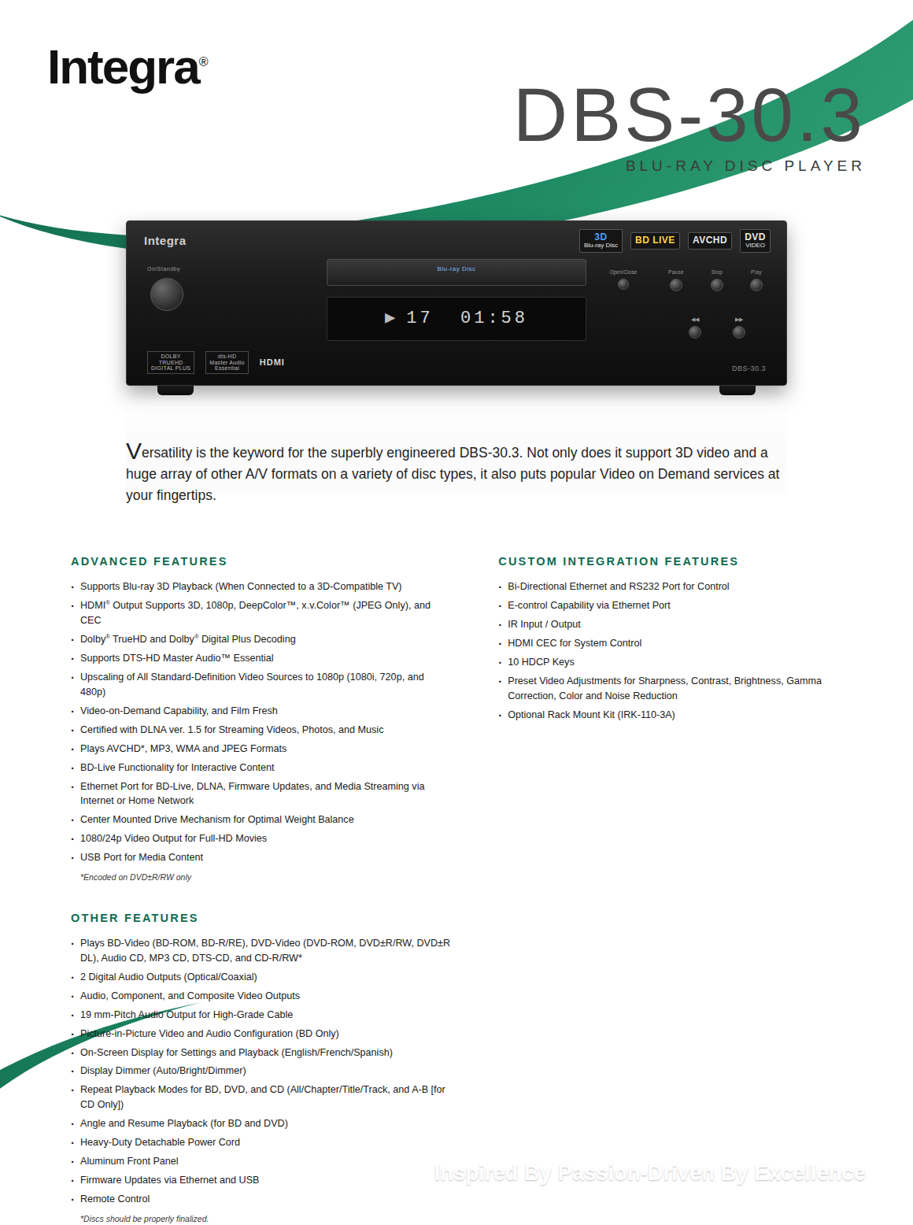Integra®
DBS-30.3
BLU-RAY DISC PLAYER
Integra
3DBlu-ray Disc
BD LIVE
AVCHD
DVDVIDEO
On/Standby
Blu-ray Disc
▶17 01:58
Open/Close
Pause
Stop
Play
◀◀
▶▶
DOLBY
TRUEHD
DIGITAL PLUS
dts-HD
Master Audio
Essential
HDMI
DBS-30.3
Versatility is the keyword for the superbly engineered DBS-30.3. Not only does it support 3D video and a huge array of other A/V formats on a variety of disc types, it also puts popular Video on Demand services at your fingertips.
Advanced Features
Supports Blu-ray 3D Playback (When Connected to a 3D-Compatible TV)
HDMI® Output Supports 3D, 1080p, DeepColor™, x.v.Color™ (JPEG Only), and CEC
Dolby® TrueHD and Dolby® Digital Plus Decoding
Supports DTS-HD Master Audio™ Essential
Upscaling of All Standard-Definition Video Sources to 1080p (1080i, 720p, and 480p)
Video-on-Demand Capability, and Film Fresh
Certified with DLNA ver. 1.5 for Streaming Videos, Photos, and Music
Plays AVCHD*, MP3, WMA and JPEG Formats
BD-Live Functionality for Interactive Content
Ethernet Port for BD-Live, DLNA, Firmware Updates, and Media Streaming via Internet or Home Network
Center Mounted Drive Mechanism for Optimal Weight Balance
1080/24p Video Output for Full-HD Movies
USB Port for Media Content
*Encoded on DVD±R/RW only
Other Features
Plays BD-Video (BD-ROM, BD-R/RE), DVD-Video (DVD-ROM, DVD±R/RW, DVD±R DL), Audio CD, MP3 CD, DTS-CD, and CD-R/RW*
2 Digital Audio Outputs (Optical/Coaxial)
Audio, Component, and Composite Video Outputs
19 mm-Pitch Audio Output for High-Grade Cable
Picture-in-Picture Video and Audio Configuration (BD Only)
On-Screen Display for Settings and Playback (English/French/Spanish)
Display Dimmer (Auto/Bright/Dimmer)
Repeat Playback Modes for BD, DVD, and CD (All/Chapter/Title/Track, and A-B [for CD Only])
Angle and Resume Playback (for BD and DVD)
Heavy-Duty Detachable Power Cord
Aluminum Front Panel
Firmware Updates via Ethernet and USB
Remote Control
*Discs should be properly finalized.
Custom Integration Features
Bi-Directional Ethernet and RS232 Port for Control
E-control Capability via Ethernet Port
IR Input / Output
HDMI CEC for System Control
10 HDCP Keys
Preset Video Adjustments for Sharpness, Contrast, Brightness, Gamma Correction, Color and Noise Reduction
Optional Rack Mount Kit (IRK-110-3A)
Inspired By Passion-Driven By Excellence